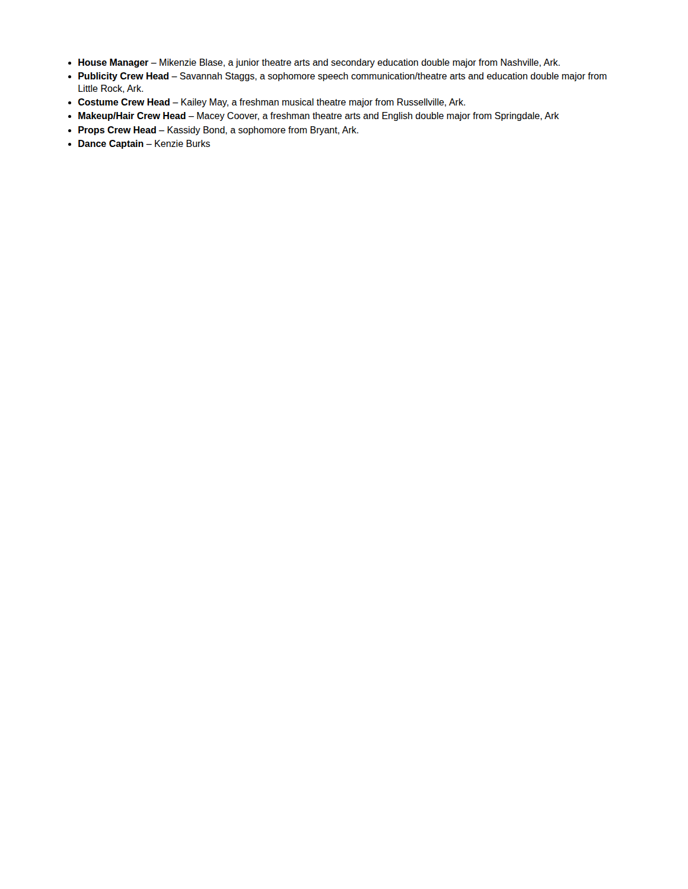House Manager – Mikenzie Blase, a junior theatre arts and secondary education double major from Nashville, Ark.
Publicity Crew Head – Savannah Staggs, a sophomore speech communication/theatre arts and education double major from Little Rock, Ark.
Costume Crew Head – Kailey May, a freshman musical theatre major from Russellville, Ark.
Makeup/Hair Crew Head – Macey Coover, a freshman theatre arts and English double major from Springdale, Ark
Props Crew Head – Kassidy Bond, a sophomore from Bryant, Ark.
Dance Captain – Kenzie Burks